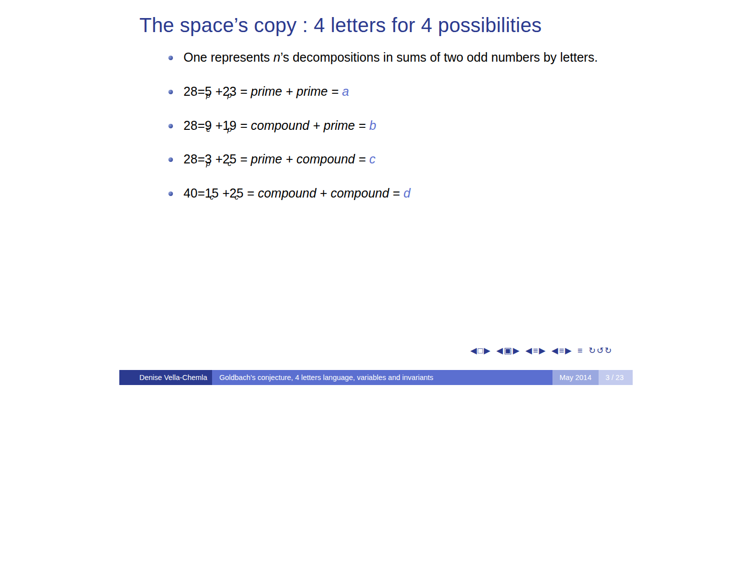The space’s copy : 4 letters for 4 possibilities
One represents n’s decompositions in sums of two odd numbers by letters.
28=5 p +23 p = prime + prime = a
28=9 c +19 p = compound + prime = b
28=3 p +25 c = prime + compound = c
40=15 c +25 c = compound + compound = d
◀□▶◀▣▶◀≡▶◀≡▶≡↻↺↻
Denise Vella-Chemla
Goldbach’s conjecture, 4 letters language, variables and invariants
May 2014
3 / 23